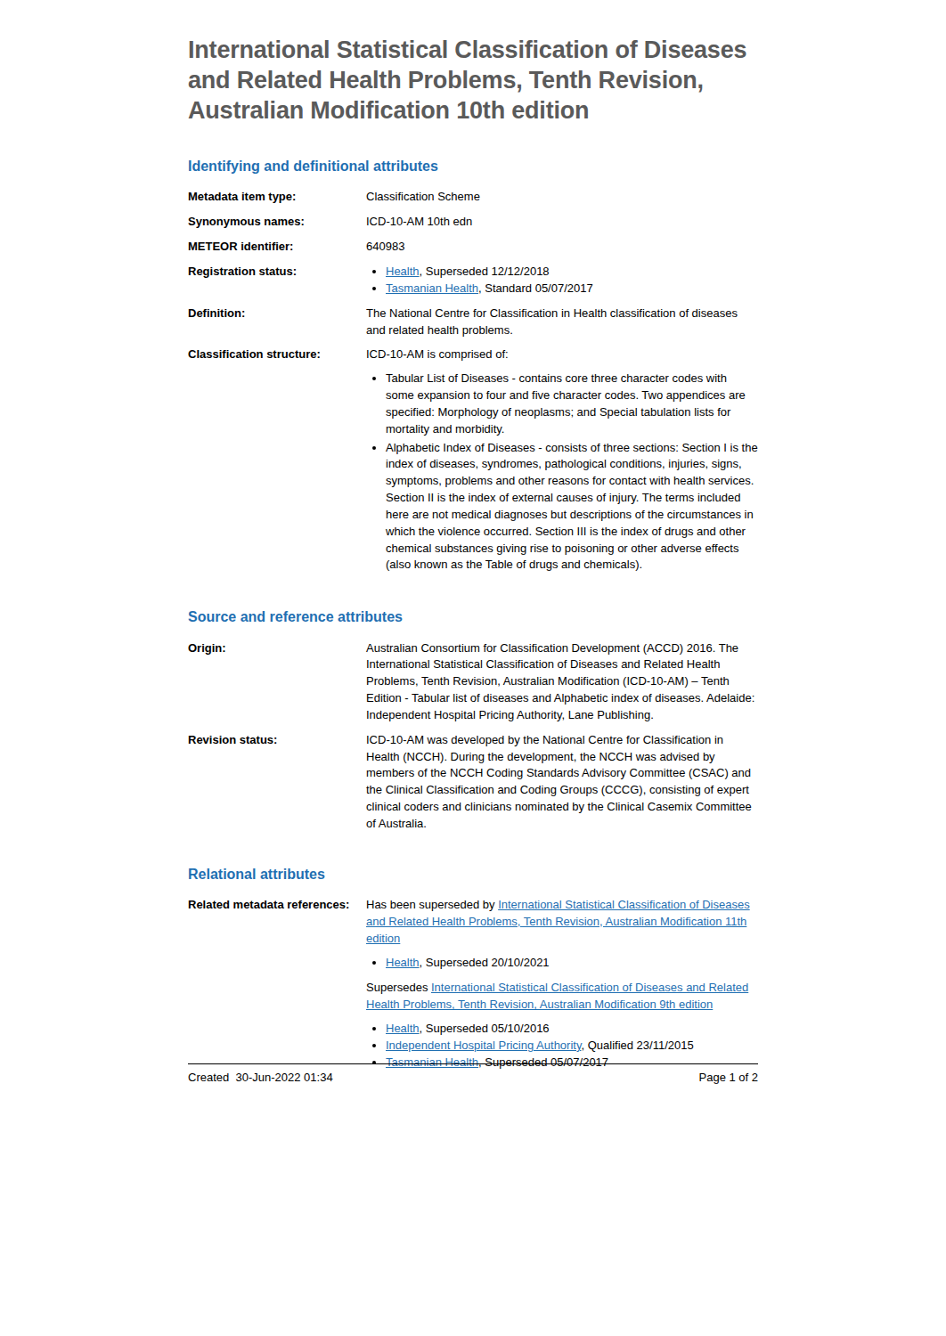International Statistical Classification of Diseases and Related Health Problems, Tenth Revision, Australian Modification 10th edition
Identifying and definitional attributes
| Metadata item type: | Classification Scheme |
| Synonymous names: | ICD-10-AM 10th edn |
| METEOR identifier: | 640983 |
| Registration status: | Health , Superseded 12/12/2018 Tasmanian Health , Standard 05/07/2017 |
| Definition: | The National Centre for Classification in Health classification of diseases and related health problems. |
| Classification structure: | ICD-10-AM is comprised of: Tabular List of Diseases - contains core three character codes with some expansion to four and five character codes. Two appendices are specified: Morphology of neoplasms; and Special tabulation lists for mortality and morbidity. Alphabetic Index of Diseases - consists of three sections: Section I is the index of diseases, syndromes, pathological conditions, injuries, signs, symptoms, problems and other reasons for contact with health services. Section II is the index of external causes of injury. The terms included here are not medical diagnoses but descriptions of the circumstances in which the violence occurred. Section III is the index of drugs and other chemical substances giving rise to poisoning or other adverse effects (also known as the Table of drugs and chemicals). |
Source and reference attributes
| Origin: | Australian Consortium for Classification Development (ACCD) 2016. The International Statistical Classification of Diseases and Related Health Problems, Tenth Revision, Australian Modification (ICD-10-AM) – Tenth Edition - Tabular list of diseases and Alphabetic index of diseases. Adelaide: Independent Hospital Pricing Authority, Lane Publishing. |
| Revision status: | ICD-10-AM was developed by the National Centre for Classification in Health (NCCH). During the development, the NCCH was advised by members of the NCCH Coding Standards Advisory Committee (CSAC) and the Clinical Classification and Coding Groups (CCCG), consisting of expert clinical coders and clinicians nominated by the Clinical Casemix Committee of Australia. |
Relational attributes
| Related metadata references: | Has been superseded by International Statistical Classification of Diseases and Related Health Problems, Tenth Revision, Australian Modification 11th edition Health , Superseded 20/10/2021 Supersedes International Statistical Classification of Diseases and Related Health Problems, Tenth Revision, Australian Modification 9th edition Health , Superseded 05/10/2016 Independent Hospital Pricing Authority , Qualified 23/11/2015 Tasmanian Health , Superseded 05/07/2017 |
Created 30-Jun-2022 01:34 Page 1 of 2